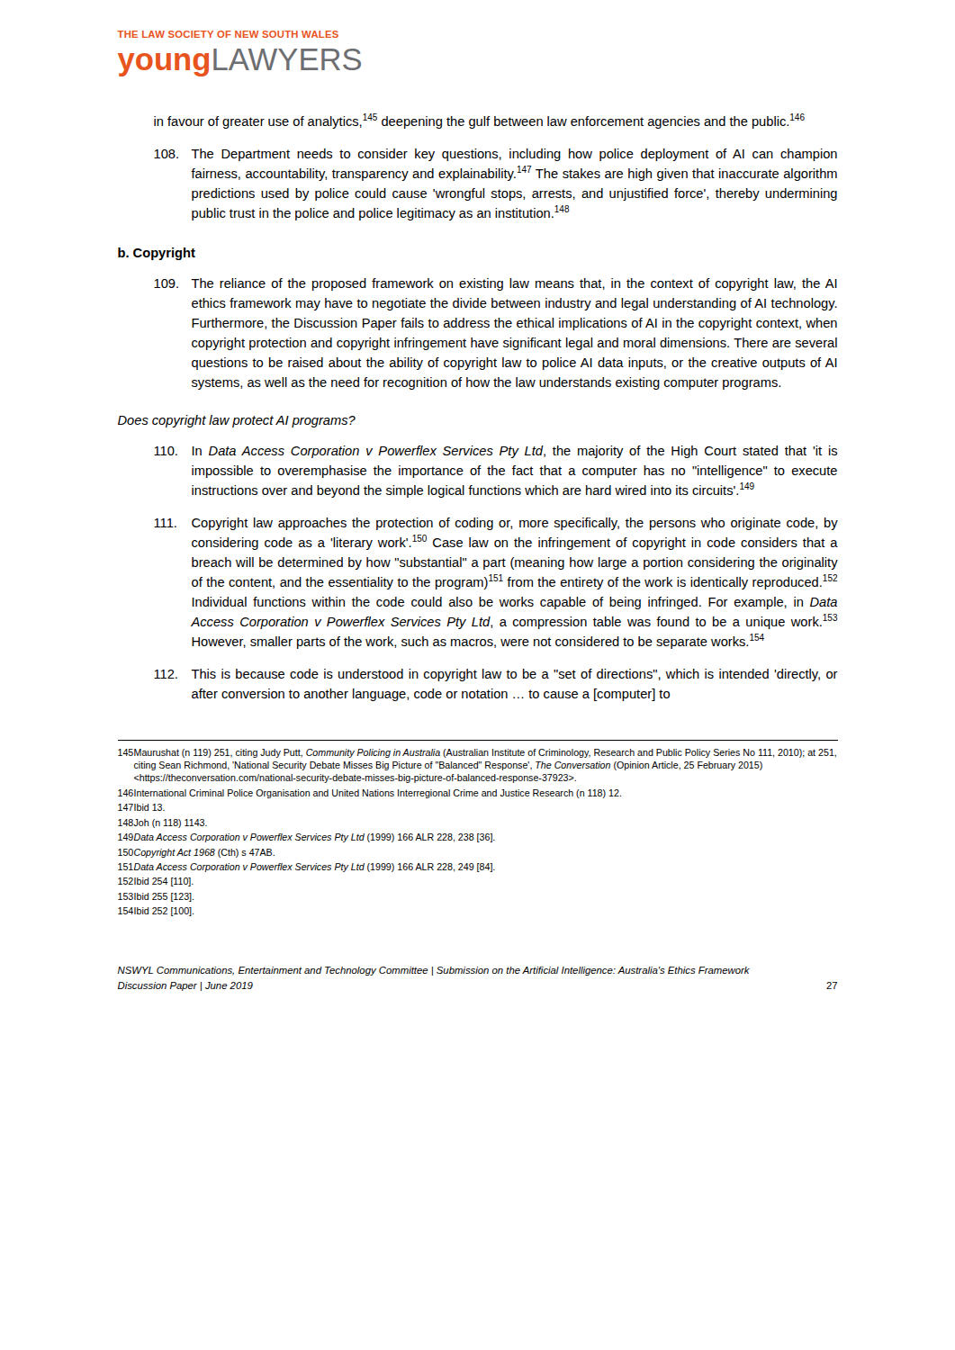The Law Society of New South Wales
youngLAWYERS
in favour of greater use of analytics,145 deepening the gulf between law enforcement agencies and the public.146
108. The Department needs to consider key questions, including how police deployment of AI can champion fairness, accountability, transparency and explainability.147 The stakes are high given that inaccurate algorithm predictions used by police could cause 'wrongful stops, arrests, and unjustified force', thereby undermining public trust in the police and police legitimacy as an institution.148
b. Copyright
109. The reliance of the proposed framework on existing law means that, in the context of copyright law, the AI ethics framework may have to negotiate the divide between industry and legal understanding of AI technology. Furthermore, the Discussion Paper fails to address the ethical implications of AI in the copyright context, when copyright protection and copyright infringement have significant legal and moral dimensions. There are several questions to be raised about the ability of copyright law to police AI data inputs, or the creative outputs of AI systems, as well as the need for recognition of how the law understands existing computer programs.
Does copyright law protect AI programs?
110. In Data Access Corporation v Powerflex Services Pty Ltd, the majority of the High Court stated that 'it is impossible to overemphasise the importance of the fact that a computer has no "intelligence" to execute instructions over and beyond the simple logical functions which are hard wired into its circuits'.149
111. Copyright law approaches the protection of coding or, more specifically, the persons who originate code, by considering code as a 'literary work'.150 Case law on the infringement of copyright in code considers that a breach will be determined by how "substantial" a part (meaning how large a portion considering the originality of the content, and the essentiality to the program)151 from the entirety of the work is identically reproduced.152 Individual functions within the code could also be works capable of being infringed. For example, in Data Access Corporation v Powerflex Services Pty Ltd, a compression table was found to be a unique work.153 However, smaller parts of the work, such as macros, were not considered to be separate works.154
112. This is because code is understood in copyright law to be a "set of directions", which is intended 'directly, or after conversion to another language, code or notation … to cause a [computer] to
145 Maurushat (n 119) 251, citing Judy Putt, Community Policing in Australia (Australian Institute of Criminology, Research and Public Policy Series No 111, 2010); at 251, citing Sean Richmond, 'National Security Debate Misses Big Picture of "Balanced" Response', The Conversation (Opinion Article, 25 February 2015) <https://theconversation.com/national-security-debate-misses-big-picture-of-balanced-response-37923>.
146 International Criminal Police Organisation and United Nations Interregional Crime and Justice Research (n 118) 12.
147 Ibid 13.
148 Joh (n 118) 1143.
149 Data Access Corporation v Powerflex Services Pty Ltd (1999) 166 ALR 228, 238 [36].
150 Copyright Act 1968 (Cth) s 47AB.
151 Data Access Corporation v Powerflex Services Pty Ltd (1999) 166 ALR 228, 249 [84].
152 Ibid 254 [110].
153 Ibid 255 [123].
154 Ibid 252 [100].
NSWYL Communications, Entertainment and Technology Committee | Submission on the Artificial Intelligence: Australia's Ethics Framework Discussion Paper | June 2019
27